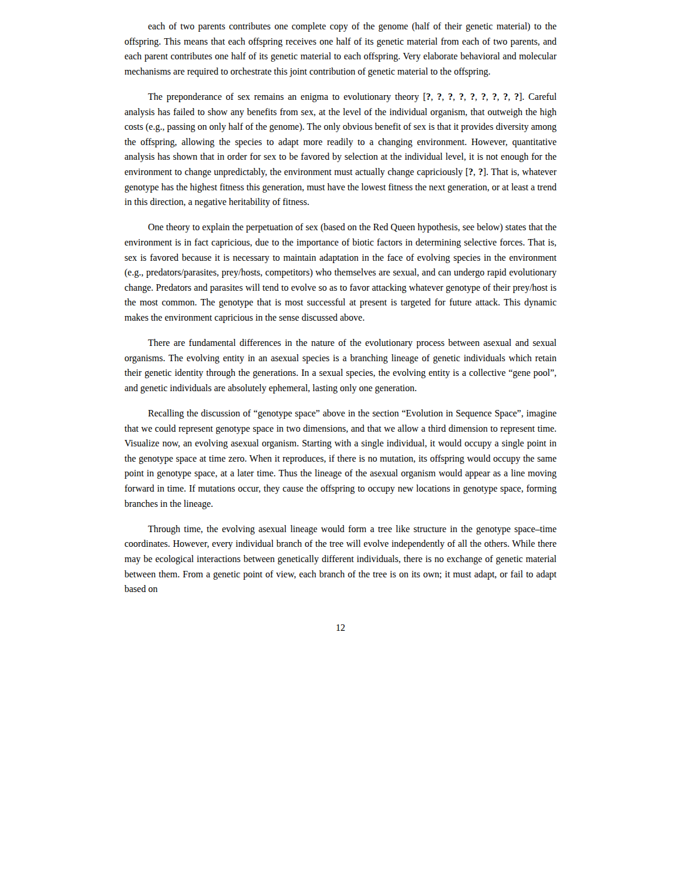each of two parents contributes one complete copy of the genome (half of their genetic material) to the offspring. This means that each offspring receives one half of its genetic material from each of two parents, and each parent contributes one half of its genetic material to each offspring. Very elaborate behavioral and molecular mechanisms are required to orchestrate this joint contribution of genetic material to the offspring.
The preponderance of sex remains an enigma to evolutionary theory [?, ?, ?, ?, ?, ?, ?, ?, ?]. Careful analysis has failed to show any benefits from sex, at the level of the individual organism, that outweigh the high costs (e.g., passing on only half of the genome). The only obvious benefit of sex is that it provides diversity among the offspring, allowing the species to adapt more readily to a changing environment. However, quantitative analysis has shown that in order for sex to be favored by selection at the individual level, it is not enough for the environment to change unpredictably, the environment must actually change capriciously [?, ?]. That is, whatever genotype has the highest fitness this generation, must have the lowest fitness the next generation, or at least a trend in this direction, a negative heritability of fitness.
One theory to explain the perpetuation of sex (based on the Red Queen hypothesis, see below) states that the environment is in fact capricious, due to the importance of biotic factors in determining selective forces. That is, sex is favored because it is necessary to maintain adaptation in the face of evolving species in the environment (e.g., predators/parasites, prey/hosts, competitors) who themselves are sexual, and can undergo rapid evolutionary change. Predators and parasites will tend to evolve so as to favor attacking whatever genotype of their prey/host is the most common. The genotype that is most successful at present is targeted for future attack. This dynamic makes the environment capricious in the sense discussed above.
There are fundamental differences in the nature of the evolutionary process between asexual and sexual organisms. The evolving entity in an asexual species is a branching lineage of genetic individuals which retain their genetic identity through the generations. In a sexual species, the evolving entity is a collective “gene pool”, and genetic individuals are absolutely ephemeral, lasting only one generation.
Recalling the discussion of “genotype space” above in the section “Evolution in Sequence Space”, imagine that we could represent genotype space in two dimensions, and that we allow a third dimension to represent time. Visualize now, an evolving asexual organism. Starting with a single individual, it would occupy a single point in the genotype space at time zero. When it reproduces, if there is no mutation, its offspring would occupy the same point in genotype space, at a later time. Thus the lineage of the asexual organism would appear as a line moving forward in time. If mutations occur, they cause the offspring to occupy new locations in genotype space, forming branches in the lineage.
Through time, the evolving asexual lineage would form a tree like structure in the genotype space–time coordinates. However, every individual branch of the tree will evolve independently of all the others. While there may be ecological interactions between genetically different individuals, there is no exchange of genetic material between them. From a genetic point of view, each branch of the tree is on its own; it must adapt, or fail to adapt based on
12